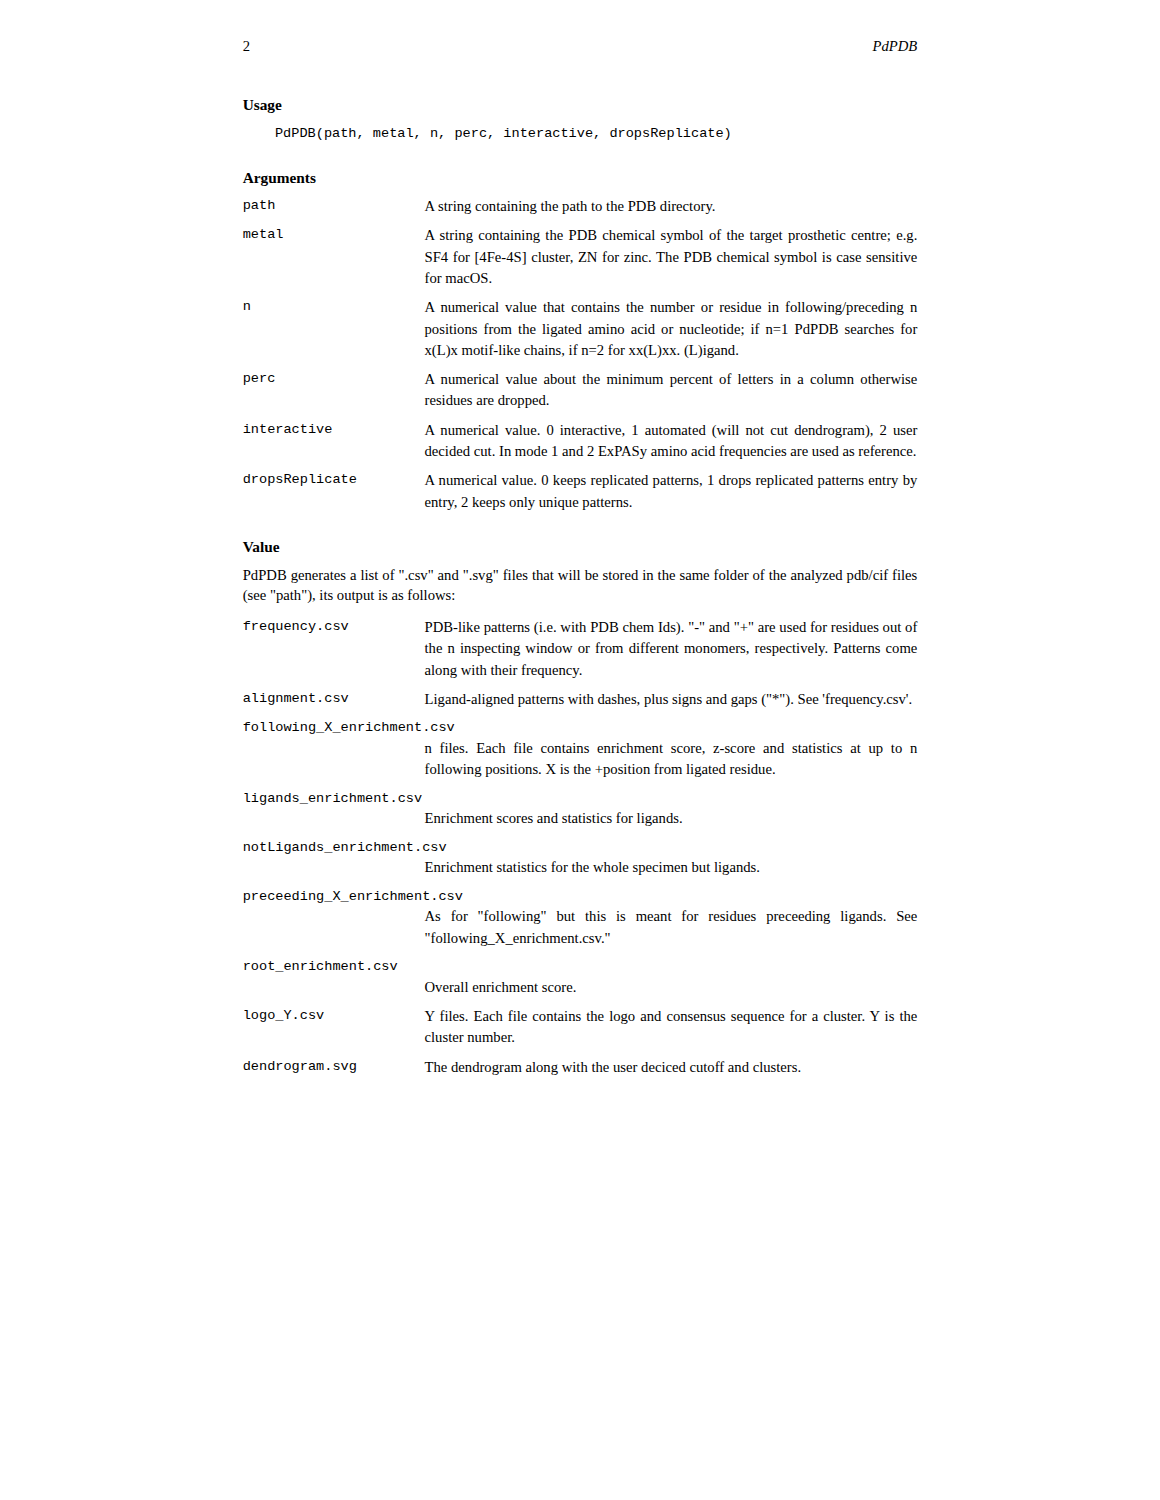2 PdPDB
Usage
PdPDB(path, metal, n, perc, interactive, dropsReplicate)
Arguments
path
A string containing the path to the PDB directory.
metal
A string containing the PDB chemical symbol of the target prosthetic centre; e.g. SF4 for [4Fe-4S] cluster, ZN for zinc. The PDB chemical symbol is case sensitive for macOS.
n
A numerical value that contains the number or residue in following/preceding n positions from the ligated amino acid or nucleotide; if n=1 PdPDB searches for x(L)x motif-like chains, if n=2 for xx(L)xx. (L)igand.
perc
A numerical value about the minimum percent of letters in a column otherwise residues are dropped.
interactive
A numerical value. 0 interactive, 1 automated (will not cut dendrogram), 2 user decided cut. In mode 1 and 2 ExPASy amino acid frequencies are used as reference.
dropsReplicate
A numerical value. 0 keeps replicated patterns, 1 drops replicated patterns entry by entry, 2 keeps only unique patterns.
Value
PdPDB generates a list of ".csv" and ".svg" files that will be stored in the same folder of the analyzed pdb/cif files (see "path"), its output is as follows:
frequency.csv
PDB-like patterns (i.e. with PDB chem Ids). "-" and "+" are used for residues out of the n inspecting window or from different monomers, respectively. Patterns come along with their frequency.
alignment.csv
Ligand-aligned patterns with dashes, plus signs and gaps ("*"). See 'frequency.csv'.
following_X_enrichment.csv
n files. Each file contains enrichment score, z-score and statistics at up to n following positions. X is the +position from ligated residue.
ligands_enrichment.csv
Enrichment scores and statistics for ligands.
notLigands_enrichment.csv
Enrichment statistics for the whole specimen but ligands.
preceeding_X_enrichment.csv
As for "following" but this is meant for residues preceeding ligands. See "following_X_enrichment.csv."
root_enrichment.csv
Overall enrichment score.
logo_Y.csv
Y files. Each file contains the logo and consensus sequence for a cluster. Y is the cluster number.
dendrogram.svg
The dendrogram along with the user deciced cutoff and clusters.